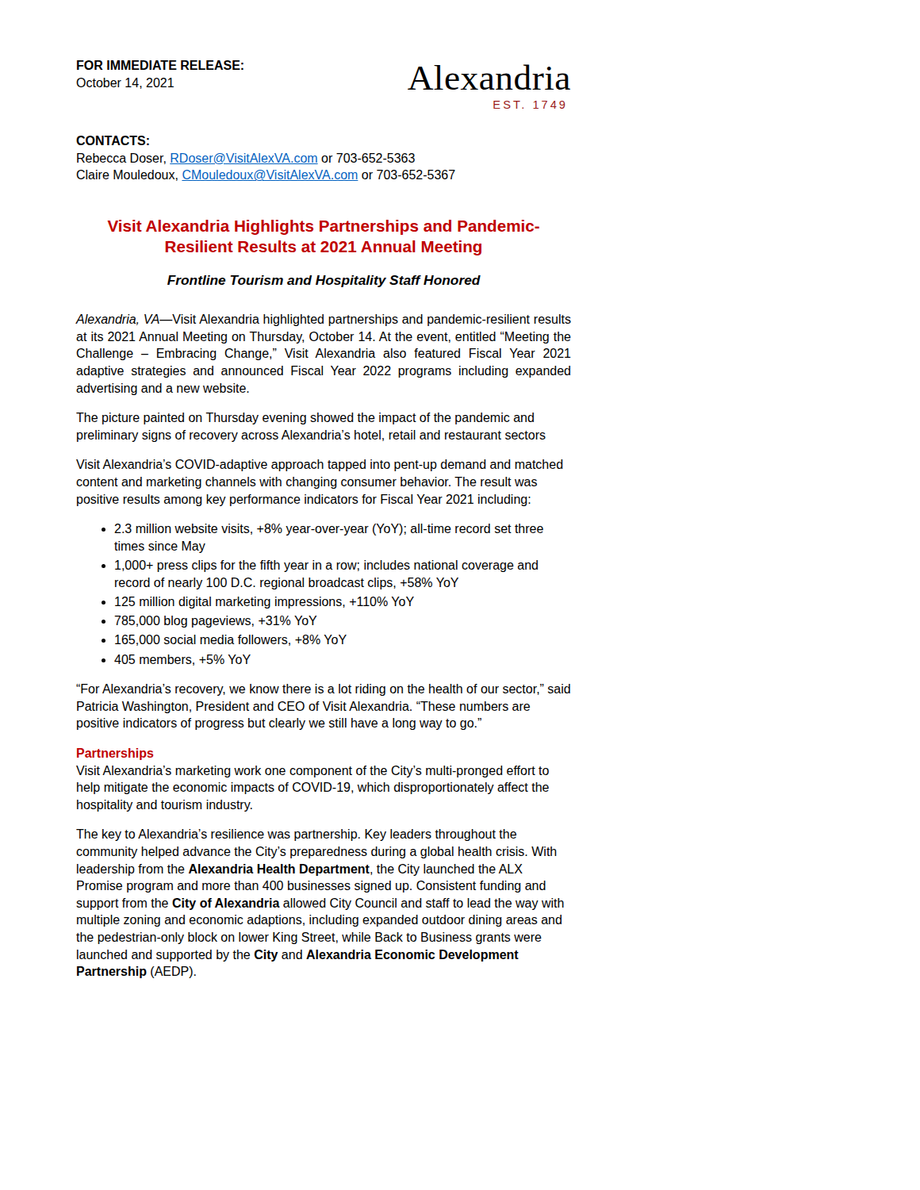FOR IMMEDIATE RELEASE:
October 14, 2021
Alexandria
EST. 1749
CONTACTS:
Rebecca Doser, RDoser@VisitAlexVA.com or 703-652-5363
Claire Mouledoux, CMouledoux@VisitAlexVA.com or 703-652-5367
Visit Alexandria Highlights Partnerships and Pandemic-Resilient Results at 2021 Annual Meeting
Frontline Tourism and Hospitality Staff Honored
Alexandria, VA—Visit Alexandria highlighted partnerships and pandemic-resilient results at its 2021 Annual Meeting on Thursday, October 14. At the event, entitled “Meeting the Challenge – Embracing Change,” Visit Alexandria also featured Fiscal Year 2021 adaptive strategies and announced Fiscal Year 2022 programs including expanded advertising and a new website.
The picture painted on Thursday evening showed the impact of the pandemic and preliminary signs of recovery across Alexandria’s hotel, retail and restaurant sectors
Visit Alexandria’s COVID-adaptive approach tapped into pent-up demand and matched content and marketing channels with changing consumer behavior. The result was positive results among key performance indicators for Fiscal Year 2021 including:
2.3 million website visits, +8% year-over-year (YoY); all-time record set three times since May
1,000+ press clips for the fifth year in a row; includes national coverage and record of nearly 100 D.C. regional broadcast clips, +58% YoY
125 million digital marketing impressions, +110% YoY
785,000 blog pageviews, +31% YoY
165,000 social media followers, +8% YoY
405 members, +5% YoY
“For Alexandria’s recovery, we know there is a lot riding on the health of our sector,” said Patricia Washington, President and CEO of Visit Alexandria. “These numbers are positive indicators of progress but clearly we still have a long way to go.”
Partnerships
Visit Alexandria’s marketing work one component of the City’s multi-pronged effort to help mitigate the economic impacts of COVID-19, which disproportionately affect the hospitality and tourism industry.
The key to Alexandria’s resilience was partnership. Key leaders throughout the community helped advance the City’s preparedness during a global health crisis. With leadership from the Alexandria Health Department, the City launched the ALX Promise program and more than 400 businesses signed up. Consistent funding and support from the City of Alexandria allowed City Council and staff to lead the way with multiple zoning and economic adaptions, including expanded outdoor dining areas and the pedestrian-only block on lower King Street, while Back to Business grants were launched and supported by the City and Alexandria Economic Development Partnership (AEDP).